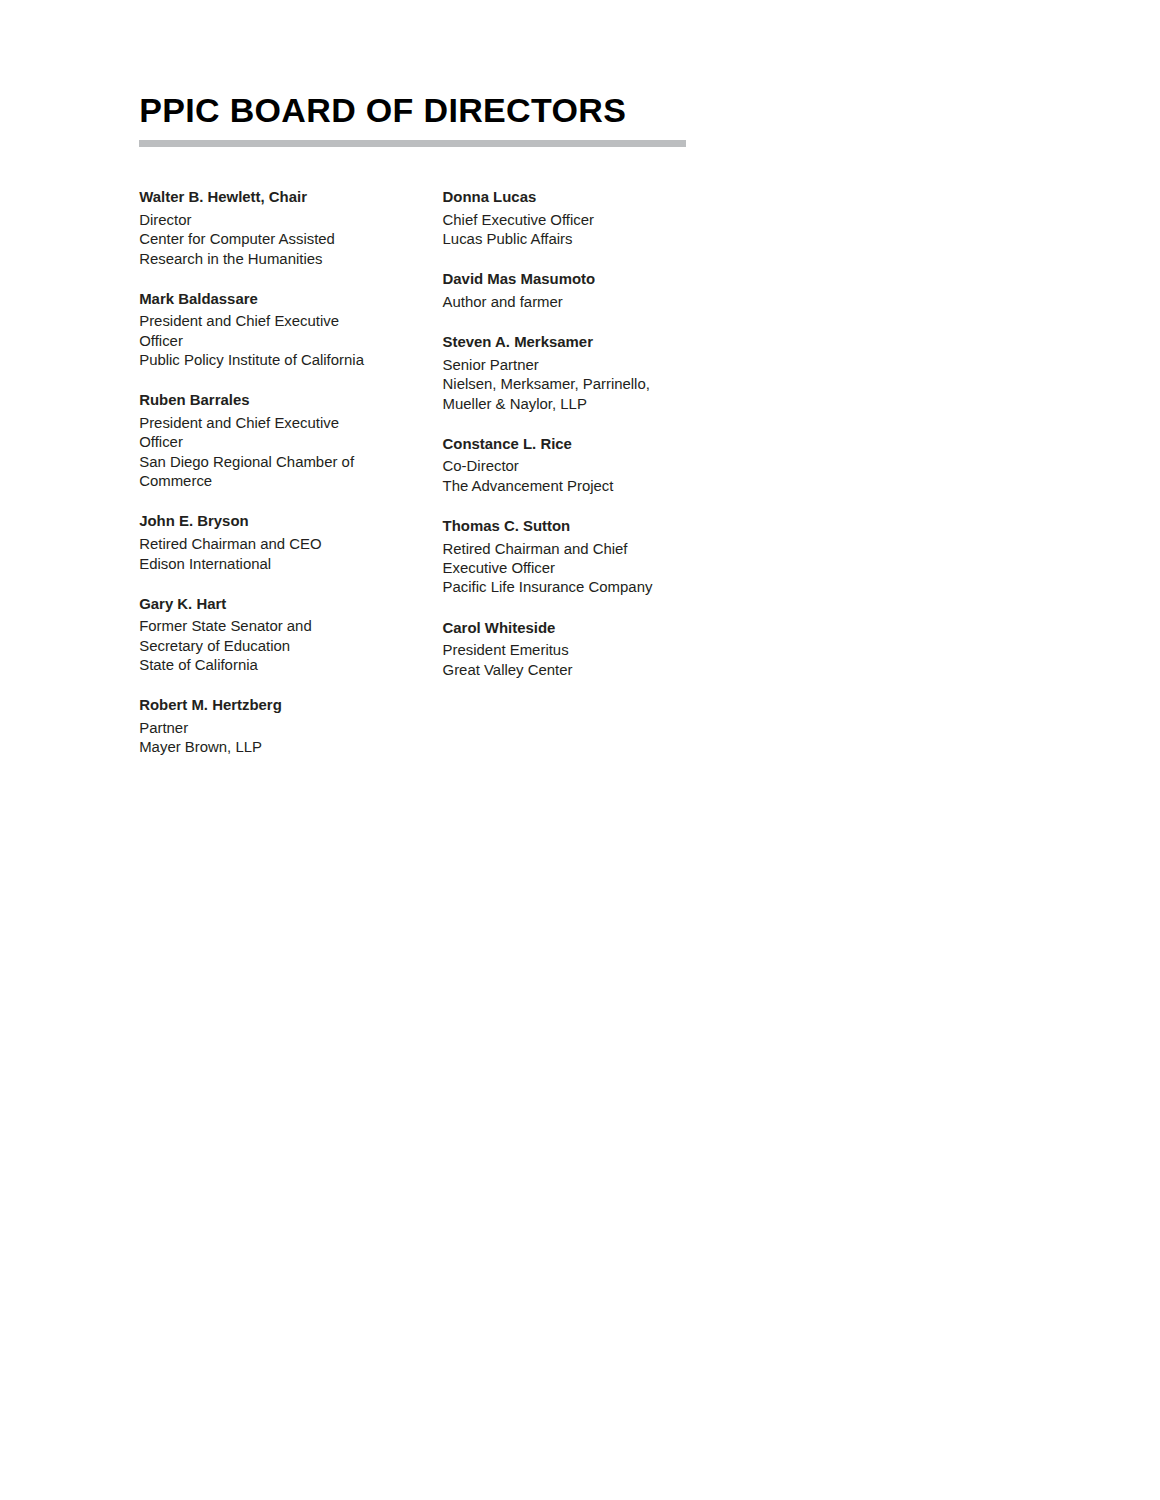PPIC Board of Directors
Walter B. Hewlett, Chair
Director
Center for Computer Assisted
Research in the Humanities
Mark Baldassare
President and Chief Executive Officer
Public Policy Institute of California
Ruben Barrales
President and Chief Executive Officer
San Diego Regional Chamber of Commerce
John E. Bryson
Retired Chairman and CEO
Edison International
Gary K. Hart
Former State Senator and
Secretary of Education
State of California
Robert M. Hertzberg
Partner
Mayer Brown, LLP
Donna Lucas
Chief Executive Officer
Lucas Public Affairs
David Mas Masumoto
Author and farmer
Steven A. Merksamer
Senior Partner
Nielsen, Merksamer, Parrinello,
Mueller & Naylor, LLP
Constance L. Rice
Co-Director
The Advancement Project
Thomas C. Sutton
Retired Chairman and Chief Executive Officer
Pacific Life Insurance Company
Carol Whiteside
President Emeritus
Great Valley Center